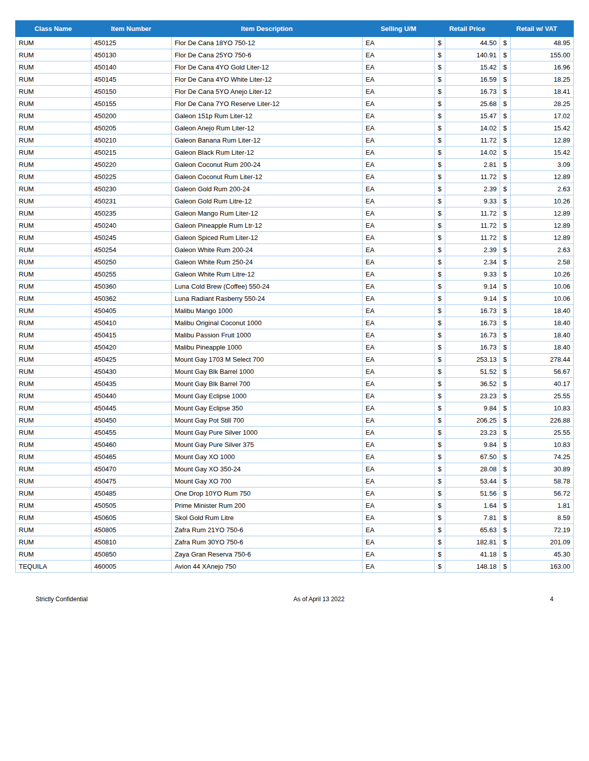| Class Name | Item Number | Item Description | Selling U/M | Retail Price | Retail w/ VAT |
| --- | --- | --- | --- | --- | --- |
| RUM | 450125 | Flor De Cana 18YO 750-12 | EA | $ | 44.50 | $ | 48.95 |
| RUM | 450130 | Flor De Cana 25YO 750-6 | EA | $ | 140.91 | $ | 155.00 |
| RUM | 450140 | Flor De Cana 4YO Gold Liter-12 | EA | $ | 15.42 | $ | 16.96 |
| RUM | 450145 | Flor De Cana 4YO White Liter-12 | EA | $ | 16.59 | $ | 18.25 |
| RUM | 450150 | Flor De Cana 5YO Anejo Liter-12 | EA | $ | 16.73 | $ | 18.41 |
| RUM | 450155 | Flor De Cana 7YO Reserve Liter-12 | EA | $ | 25.68 | $ | 28.25 |
| RUM | 450200 | Galeon 151p Rum Liter-12 | EA | $ | 15.47 | $ | 17.02 |
| RUM | 450205 | Galeon Anejo Rum Liter-12 | EA | $ | 14.02 | $ | 15.42 |
| RUM | 450210 | Galeon Banana Rum Liter-12 | EA | $ | 11.72 | $ | 12.89 |
| RUM | 450215 | Galeon Black Rum Liter-12 | EA | $ | 14.02 | $ | 15.42 |
| RUM | 450220 | Galeon Coconut Rum 200-24 | EA | $ | 2.81 | $ | 3.09 |
| RUM | 450225 | Galeon Coconut Rum Liter-12 | EA | $ | 11.72 | $ | 12.89 |
| RUM | 450230 | Galeon Gold Rum 200-24 | EA | $ | 2.39 | $ | 2.63 |
| RUM | 450231 | Galeon Gold Rum Litre-12 | EA | $ | 9.33 | $ | 10.26 |
| RUM | 450235 | Galeon Mango Rum Liter-12 | EA | $ | 11.72 | $ | 12.89 |
| RUM | 450240 | Galeon Pineapple Rum Ltr-12 | EA | $ | 11.72 | $ | 12.89 |
| RUM | 450245 | Galeon Spiced Rum Liter-12 | EA | $ | 11.72 | $ | 12.89 |
| RUM | 450254 | Galeon White Rum 200-24 | EA | $ | 2.39 | $ | 2.63 |
| RUM | 450250 | Galeon White Rum 250-24 | EA | $ | 2.34 | $ | 2.58 |
| RUM | 450255 | Galeon White Rum Litre-12 | EA | $ | 9.33 | $ | 10.26 |
| RUM | 450360 | Luna Cold Brew (Coffee) 550-24 | EA | $ | 9.14 | $ | 10.06 |
| RUM | 450362 | Luna Radiant Rasberry 550-24 | EA | $ | 9.14 | $ | 10.06 |
| RUM | 450405 | Malibu Mango 1000 | EA | $ | 16.73 | $ | 18.40 |
| RUM | 450410 | Malibu Original Coconut 1000 | EA | $ | 16.73 | $ | 18.40 |
| RUM | 450415 | Malibu Passion Fruit 1000 | EA | $ | 16.73 | $ | 18.40 |
| RUM | 450420 | Malibu Pineapple 1000 | EA | $ | 16.73 | $ | 18.40 |
| RUM | 450425 | Mount Gay 1703 M Select 700 | EA | $ | 253.13 | $ | 278.44 |
| RUM | 450430 | Mount Gay Blk Barrel 1000 | EA | $ | 51.52 | $ | 56.67 |
| RUM | 450435 | Mount Gay Blk Barrel 700 | EA | $ | 36.52 | $ | 40.17 |
| RUM | 450440 | Mount Gay Eclipse 1000 | EA | $ | 23.23 | $ | 25.55 |
| RUM | 450445 | Mount Gay Eclipse 350 | EA | $ | 9.84 | $ | 10.83 |
| RUM | 450450 | Mount Gay Pot Still 700 | EA | $ | 206.25 | $ | 226.88 |
| RUM | 450455 | Mount Gay Pure Silver 1000 | EA | $ | 23.23 | $ | 25.55 |
| RUM | 450460 | Mount Gay Pure Silver 375 | EA | $ | 9.84 | $ | 10.83 |
| RUM | 450465 | Mount Gay XO 1000 | EA | $ | 67.50 | $ | 74.25 |
| RUM | 450470 | Mount Gay XO 350-24 | EA | $ | 28.08 | $ | 30.89 |
| RUM | 450475 | Mount Gay XO 700 | EA | $ | 53.44 | $ | 58.78 |
| RUM | 450485 | One Drop 10YO Rum 750 | EA | $ | 51.56 | $ | 56.72 |
| RUM | 450505 | Prime Minister Rum 200 | EA | $ | 1.64 | $ | 1.81 |
| RUM | 450605 | Skol Gold Rum Litre | EA | $ | 7.81 | $ | 8.59 |
| RUM | 450805 | Zafra Rum 21YO 750-6 | EA | $ | 65.63 | $ | 72.19 |
| RUM | 450810 | Zafra Rum 30YO 750-6 | EA | $ | 182.81 | $ | 201.09 |
| RUM | 450850 | Zaya Gran Reserva 750-6 | EA | $ | 41.18 | $ | 45.30 |
| TEQUILA | 460005 | Avion 44 XAnejo 750 | EA | $ | 148.18 | $ | 163.00 |
Strictly Confidential
As of April 13 2022
4